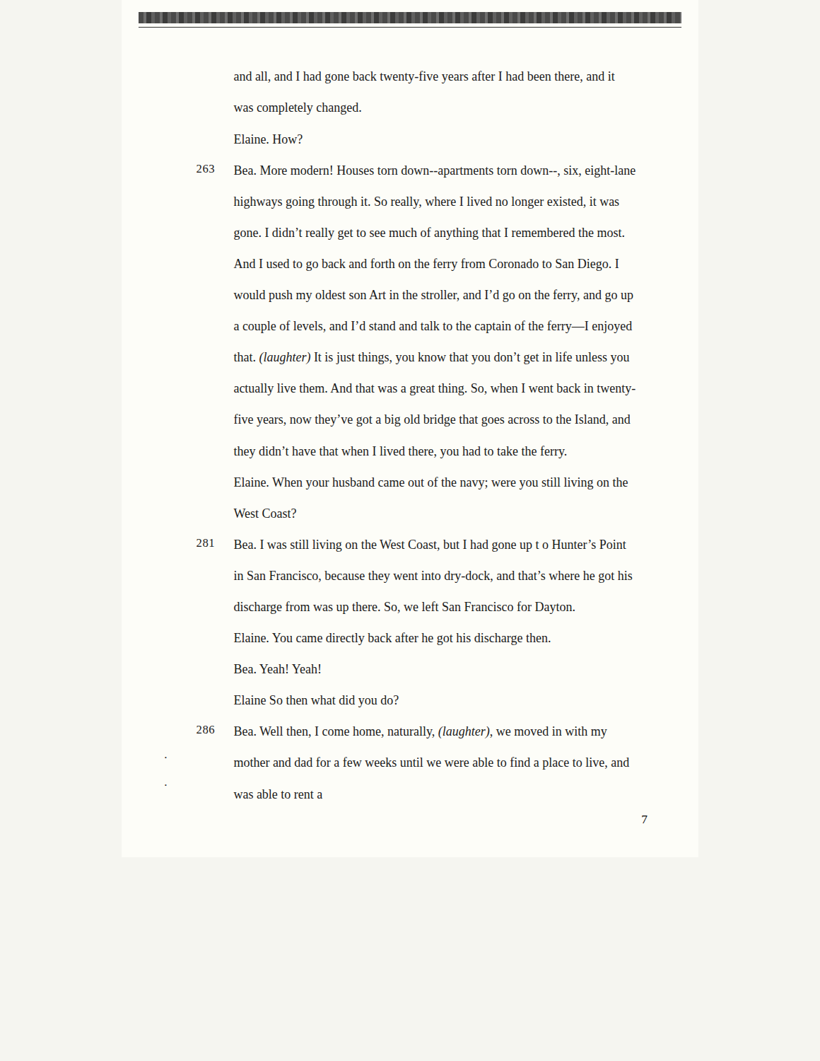and all, and I had gone back twenty-five years after I had been there, and it was completely changed.
Elaine. How?
263 Bea. More modern! Houses torn down--apartments torn down--, six, eight-lane highways going through it. So really, where I lived no longer existed, it was gone. I didn’t really get to see much of anything that I remembered the most. And I used to go back and forth on the ferry from Coronado to San Diego. I would push my oldest son Art in the stroller, and I’d go on the ferry, and go up a couple of levels, and I’d stand and talk to the captain of the ferry—I enjoyed that. (laughter) It is just things, you know that you don’t get in life unless you actually live them. And that was a great thing. So, when I went back in twenty-five years, now they’ve got a big old bridge that goes across to the Island, and they didn’t have that when I lived there, you had to take the ferry.
Elaine. When your husband came out of the navy; were you still living on the West Coast?
281 Bea. I was still living on the West Coast, but I had gone up t o Hunter’s Point in San Francisco, because they went into dry-dock, and that’s where he got his discharge from was up there. So, we left San Francisco for Dayton.
Elaine. You came directly back after he got his discharge then.
Bea. Yeah! Yeah!
Elaine So then what did you do?
286 Bea. Well then, I come home, naturally, (laughter), we moved in with my mother and dad for a few weeks until we were able to find a place to live, and was able to rent a
·
·
7